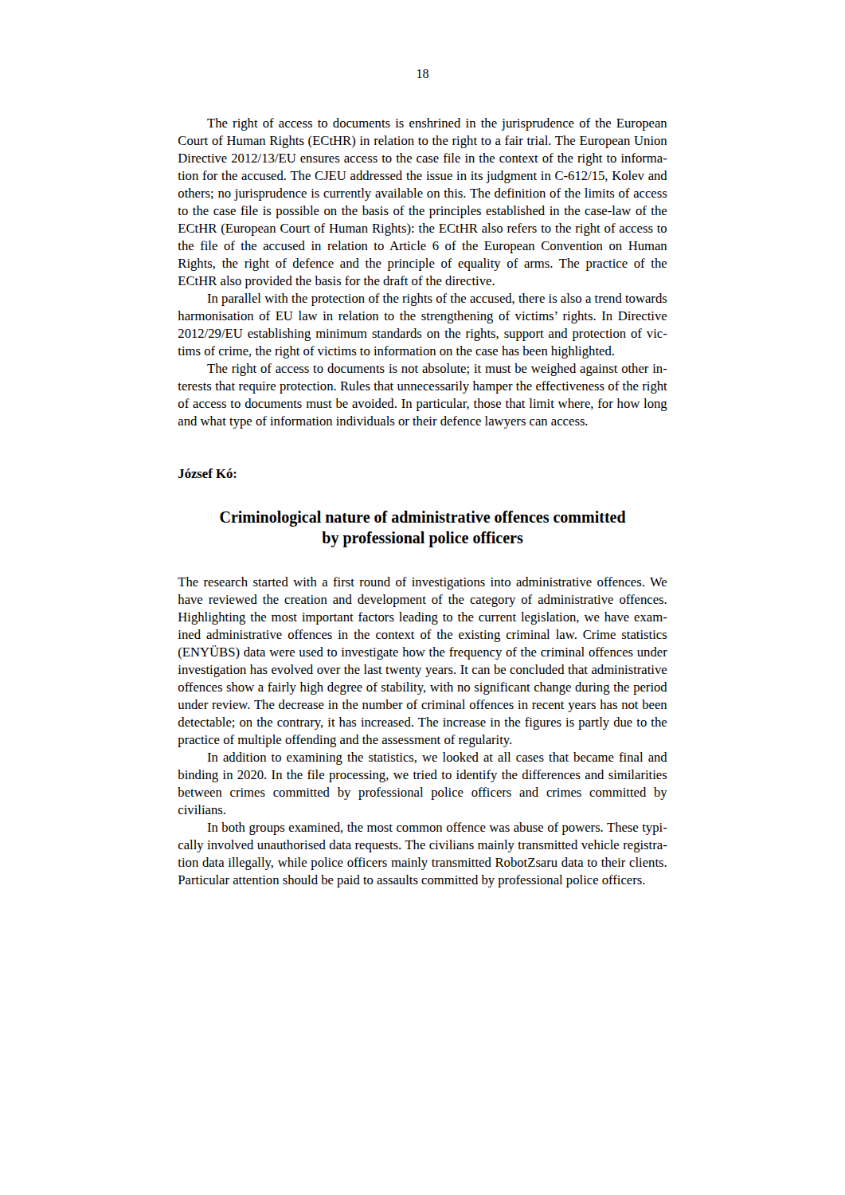18
The right of access to documents is enshrined in the jurisprudence of the European Court of Human Rights (ECtHR) in relation to the right to a fair trial. The European Union Directive 2012/13/EU ensures access to the case file in the context of the right to information for the accused. The CJEU addressed the issue in its judgment in C-612/15, Kolev and others; no jurisprudence is currently available on this. The definition of the limits of access to the case file is possible on the basis of the principles established in the case-law of the ECtHR (European Court of Human Rights): the ECtHR also refers to the right of access to the file of the accused in relation to Article 6 of the European Convention on Human Rights, the right of defence and the principle of equality of arms. The practice of the ECtHR also provided the basis for the draft of the directive.
In parallel with the protection of the rights of the accused, there is also a trend towards harmonisation of EU law in relation to the strengthening of victims’ rights. In Directive 2012/29/EU establishing minimum standards on the rights, support and protection of victims of crime, the right of victims to information on the case has been highlighted.
The right of access to documents is not absolute; it must be weighed against other interests that require protection. Rules that unnecessarily hamper the effectiveness of the right of access to documents must be avoided. In particular, those that limit where, for how long and what type of information individuals or their defence lawyers can access.
József Kó:
Criminological nature of administrative offences committed by professional police officers
The research started with a first round of investigations into administrative offences. We have reviewed the creation and development of the category of administrative offences. Highlighting the most important factors leading to the current legislation, we have examined administrative offences in the context of the existing criminal law. Crime statistics (ENYÜBS) data were used to investigate how the frequency of the criminal offences under investigation has evolved over the last twenty years. It can be concluded that administrative offences show a fairly high degree of stability, with no significant change during the period under review. The decrease in the number of criminal offences in recent years has not been detectable; on the contrary, it has increased. The increase in the figures is partly due to the practice of multiple offending and the assessment of regularity.
In addition to examining the statistics, we looked at all cases that became final and binding in 2020. In the file processing, we tried to identify the differences and similarities between crimes committed by professional police officers and crimes committed by civilians.
In both groups examined, the most common offence was abuse of powers. These typically involved unauthorised data requests. The civilians mainly transmitted vehicle registration data illegally, while police officers mainly transmitted RobotZsaru data to their clients. Particular attention should be paid to assaults committed by professional police officers.